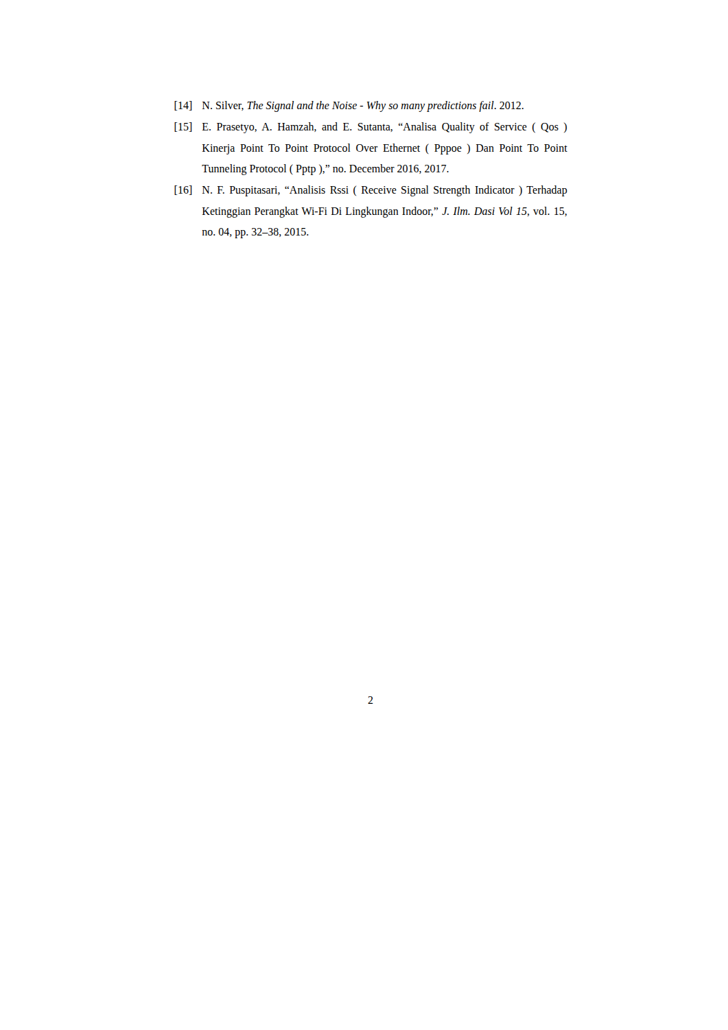[14] N. Silver, The Signal and the Noise - Why so many predictions fail. 2012.
[15] E. Prasetyo, A. Hamzah, and E. Sutanta, “Analisa Quality of Service ( Qos ) Kinerja Point To Point Protocol Over Ethernet ( Pppoe ) Dan Point To Point Tunneling Protocol ( Pptp ),” no. December 2016, 2017.
[16] N. F. Puspitasari, “Analisis Rssi ( Receive Signal Strength Indicator ) Terhadap Ketinggian Perangkat Wi-Fi Di Lingkungan Indoor,” J. Ilm. Dasi Vol 15, vol. 15, no. 04, pp. 32–38, 2015.
2